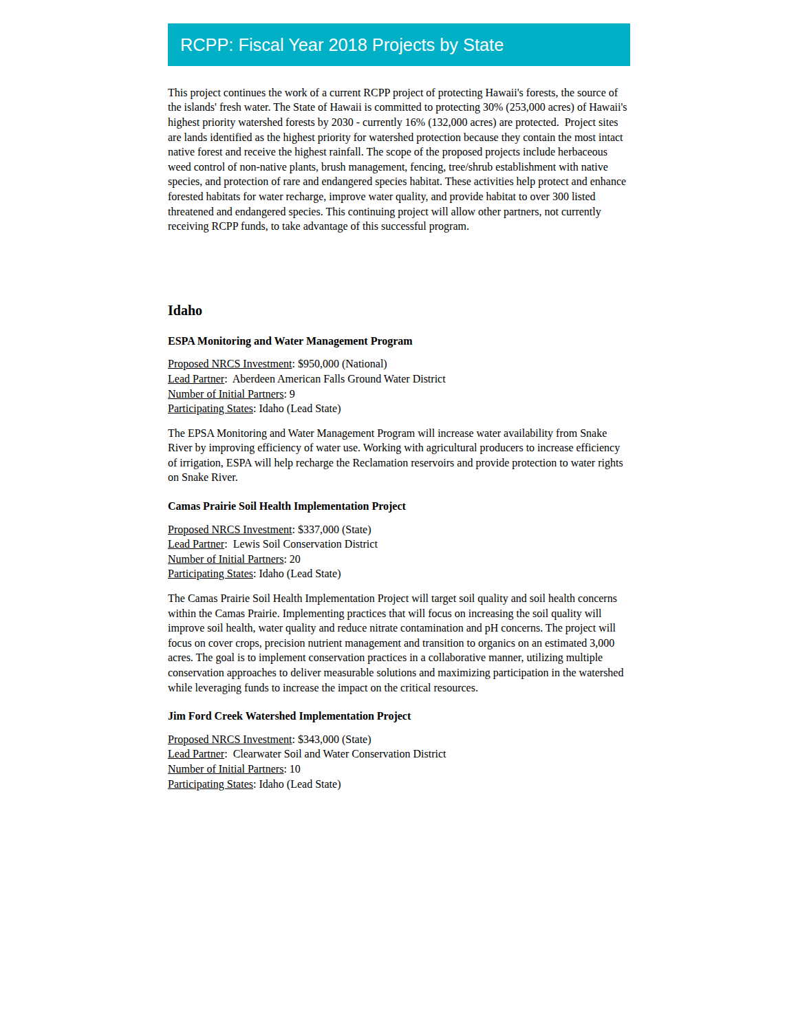RCPP: Fiscal Year 2018 Projects by State
This project continues the work of a current RCPP project of protecting Hawaii's forests, the source of the islands' fresh water. The State of Hawaii is committed to protecting 30% (253,000 acres) of Hawaii's highest priority watershed forests by 2030 - currently 16% (132,000 acres) are protected. Project sites are lands identified as the highest priority for watershed protection because they contain the most intact native forest and receive the highest rainfall. The scope of the proposed projects include herbaceous weed control of non-native plants, brush management, fencing, tree/shrub establishment with native species, and protection of rare and endangered species habitat. These activities help protect and enhance forested habitats for water recharge, improve water quality, and provide habitat to over 300 listed threatened and endangered species. This continuing project will allow other partners, not currently receiving RCPP funds, to take advantage of this successful program.
Idaho
ESPA Monitoring and Water Management Program
Proposed NRCS Investment: $950,000 (National)
Lead Partner: Aberdeen American Falls Ground Water District
Number of Initial Partners: 9
Participating States: Idaho (Lead State)
The EPSA Monitoring and Water Management Program will increase water availability from Snake River by improving efficiency of water use. Working with agricultural producers to increase efficiency of irrigation, ESPA will help recharge the Reclamation reservoirs and provide protection to water rights on Snake River.
Camas Prairie Soil Health Implementation Project
Proposed NRCS Investment: $337,000 (State)
Lead Partner: Lewis Soil Conservation District
Number of Initial Partners: 20
Participating States: Idaho (Lead State)
The Camas Prairie Soil Health Implementation Project will target soil quality and soil health concerns within the Camas Prairie. Implementing practices that will focus on increasing the soil quality will improve soil health, water quality and reduce nitrate contamination and pH concerns. The project will focus on cover crops, precision nutrient management and transition to organics on an estimated 3,000 acres. The goal is to implement conservation practices in a collaborative manner, utilizing multiple conservation approaches to deliver measurable solutions and maximizing participation in the watershed while leveraging funds to increase the impact on the critical resources.
Jim Ford Creek Watershed Implementation Project
Proposed NRCS Investment: $343,000 (State)
Lead Partner: Clearwater Soil and Water Conservation District
Number of Initial Partners: 10
Participating States: Idaho (Lead State)